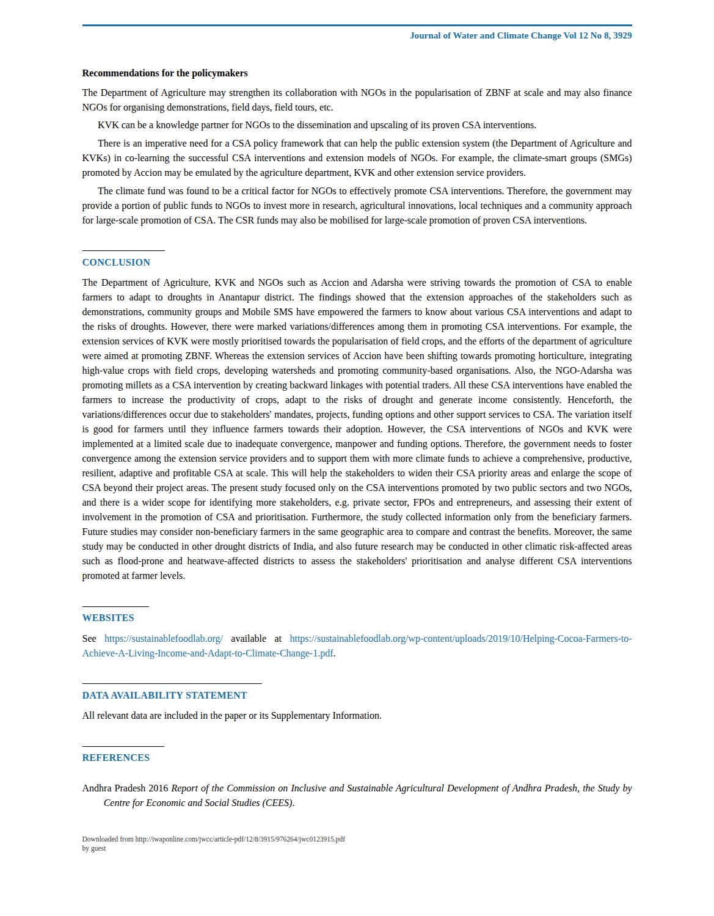Journal of Water and Climate Change Vol 12 No 8, 3929
Recommendations for the policymakers
The Department of Agriculture may strengthen its collaboration with NGOs in the popularisation of ZBNF at scale and may also finance NGOs for organising demonstrations, field days, field tours, etc.
KVK can be a knowledge partner for NGOs to the dissemination and upscaling of its proven CSA interventions.
There is an imperative need for a CSA policy framework that can help the public extension system (the Department of Agriculture and KVKs) in co-learning the successful CSA interventions and extension models of NGOs. For example, the climate-smart groups (SMGs) promoted by Accion may be emulated by the agriculture department, KVK and other extension service providers.
The climate fund was found to be a critical factor for NGOs to effectively promote CSA interventions. Therefore, the government may provide a portion of public funds to NGOs to invest more in research, agricultural innovations, local techniques and a community approach for large-scale promotion of CSA. The CSR funds may also be mobilised for large-scale promotion of proven CSA interventions.
CONCLUSION
The Department of Agriculture, KVK and NGOs such as Accion and Adarsha were striving towards the promotion of CSA to enable farmers to adapt to droughts in Anantapur district. The findings showed that the extension approaches of the stakeholders such as demonstrations, community groups and Mobile SMS have empowered the farmers to know about various CSA interventions and adapt to the risks of droughts. However, there were marked variations/differences among them in promoting CSA interventions. For example, the extension services of KVK were mostly prioritised towards the popularisation of field crops, and the efforts of the department of agriculture were aimed at promoting ZBNF. Whereas the extension services of Accion have been shifting towards promoting horticulture, integrating high-value crops with field crops, developing watersheds and promoting community-based organisations. Also, the NGO-Adarsha was promoting millets as a CSA intervention by creating backward linkages with potential traders. All these CSA interventions have enabled the farmers to increase the productivity of crops, adapt to the risks of drought and generate income consistently. Henceforth, the variations/differences occur due to stakeholders' mandates, projects, funding options and other support services to CSA. The variation itself is good for farmers until they influence farmers towards their adoption. However, the CSA interventions of NGOs and KVK were implemented at a limited scale due to inadequate convergence, manpower and funding options. Therefore, the government needs to foster convergence among the extension service providers and to support them with more climate funds to achieve a comprehensive, productive, resilient, adaptive and profitable CSA at scale. This will help the stakeholders to widen their CSA priority areas and enlarge the scope of CSA beyond their project areas. The present study focused only on the CSA interventions promoted by two public sectors and two NGOs, and there is a wider scope for identifying more stakeholders, e.g. private sector, FPOs and entrepreneurs, and assessing their extent of involvement in the promotion of CSA and prioritisation. Furthermore, the study collected information only from the beneficiary farmers. Future studies may consider non-beneficiary farmers in the same geographic area to compare and contrast the benefits. Moreover, the same study may be conducted in other drought districts of India, and also future research may be conducted in other climatic risk-affected areas such as flood-prone and heatwave-affected districts to assess the stakeholders' prioritisation and analyse different CSA interventions promoted at farmer levels.
WEBSITES
See https://sustainablefoodlab.org/ available at https://sustainablefoodlab.org/wp-content/uploads/2019/10/Helping-Cocoa-Farmers-to-Achieve-A-Living-Income-and-Adapt-to-Climate-Change-1.pdf.
DATA AVAILABILITY STATEMENT
All relevant data are included in the paper or its Supplementary Information.
REFERENCES
Andhra Pradesh 2016 Report of the Commission on Inclusive and Sustainable Agricultural Development of Andhra Pradesh, the Study by Centre for Economic and Social Studies (CEES).
Downloaded from http://iwaponline.com/jwcc/article-pdf/12/8/3915/976264/jwc0123915.pdf
by guest